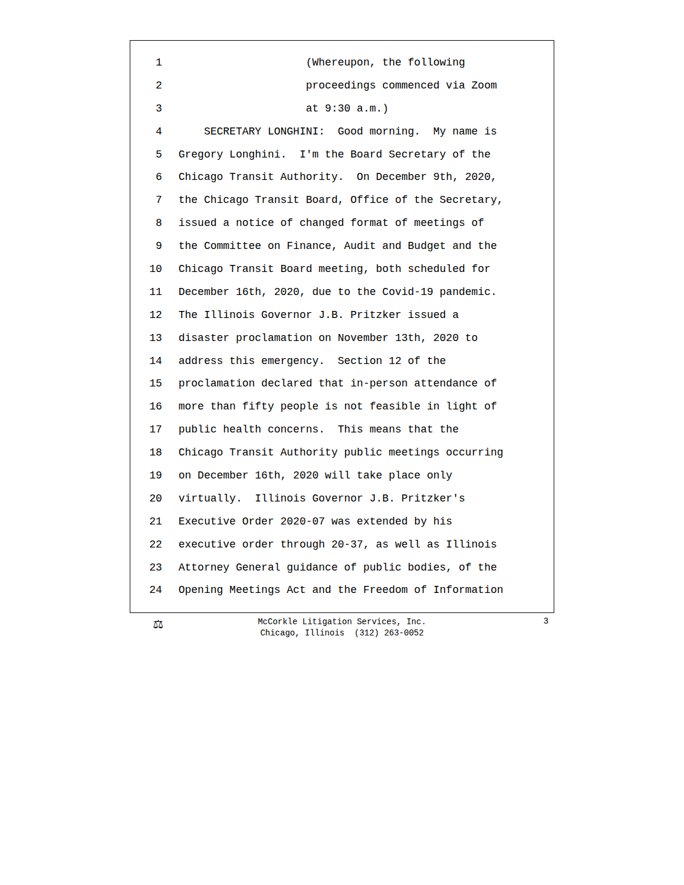| 1 | (Whereupon, the following |
| 2 | proceedings commenced via Zoom |
| 3 | at 9:30 a.m.) |
| 4 | SECRETARY LONGHINI: Good morning. My name is |
| 5 | Gregory Longhini. I'm the Board Secretary of the |
| 6 | Chicago Transit Authority. On December 9th, 2020, |
| 7 | the Chicago Transit Board, Office of the Secretary, |
| 8 | issued a notice of changed format of meetings of |
| 9 | the Committee on Finance, Audit and Budget and the |
| 10 | Chicago Transit Board meeting, both scheduled for |
| 11 | December 16th, 2020, due to the Covid-19 pandemic. |
| 12 | The Illinois Governor J.B. Pritzker issued a |
| 13 | disaster proclamation on November 13th, 2020 to |
| 14 | address this emergency. Section 12 of the |
| 15 | proclamation declared that in-person attendance of |
| 16 | more than fifty people is not feasible in light of |
| 17 | public health concerns. This means that the |
| 18 | Chicago Transit Authority public meetings occurring |
| 19 | on December 16th, 2020 will take place only |
| 20 | virtually. Illinois Governor J.B. Pritzker's |
| 21 | Executive Order 2020-07 was extended by his |
| 22 | executive order through 20-37, as well as Illinois |
| 23 | Attorney General guidance of public bodies, of the |
| 24 | Opening Meetings Act and the Freedom of Information |
⚖
McCorkle Litigation Services, Inc.
Chicago, Illinois (312) 263-0052
3